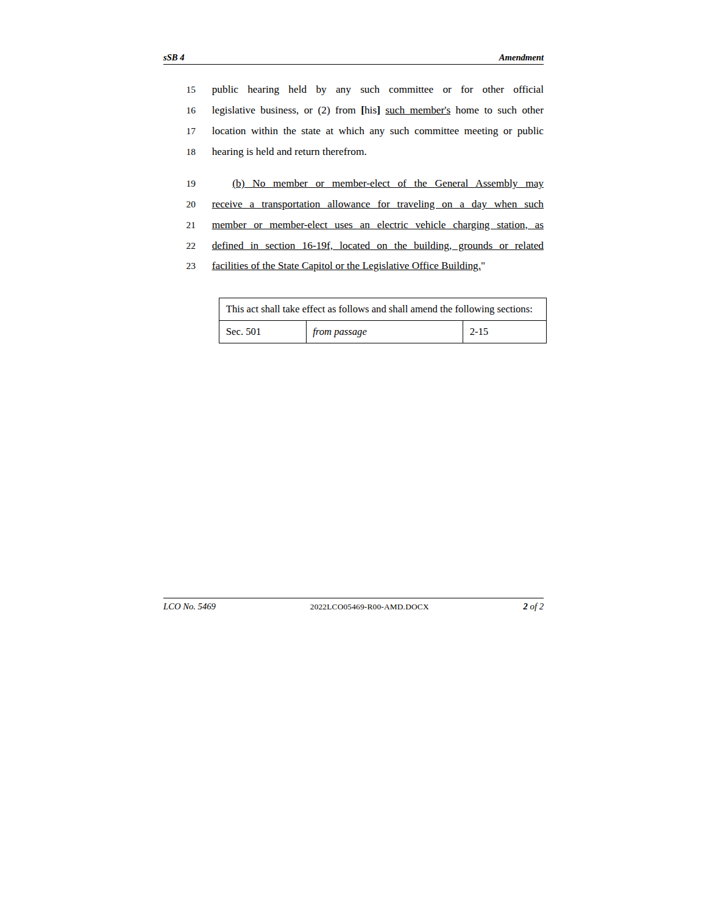sSB 4 Amendment
15 public hearing held by any such committee or for other official
16 legislative business, or (2) from [his] such member's home to such other
17 location within the state at which any such committee meeting or public
18 hearing is held and return therefrom.
19 (b) No member or member-elect of the General Assembly may
20 receive a transportation allowance for traveling on a day when such
21 member or member-elect uses an electric vehicle charging station, as
22 defined in section 16-19f, located on the building, grounds or related
23 facilities of the State Capitol or the Legislative Office Building."
| This act shall take effect as follows and shall amend the following sections: |
| Sec. 501 | from passage | 2-15 |
LCO No. 5469 2022LCO05469-R00-AMD.DOCX 2 of 2